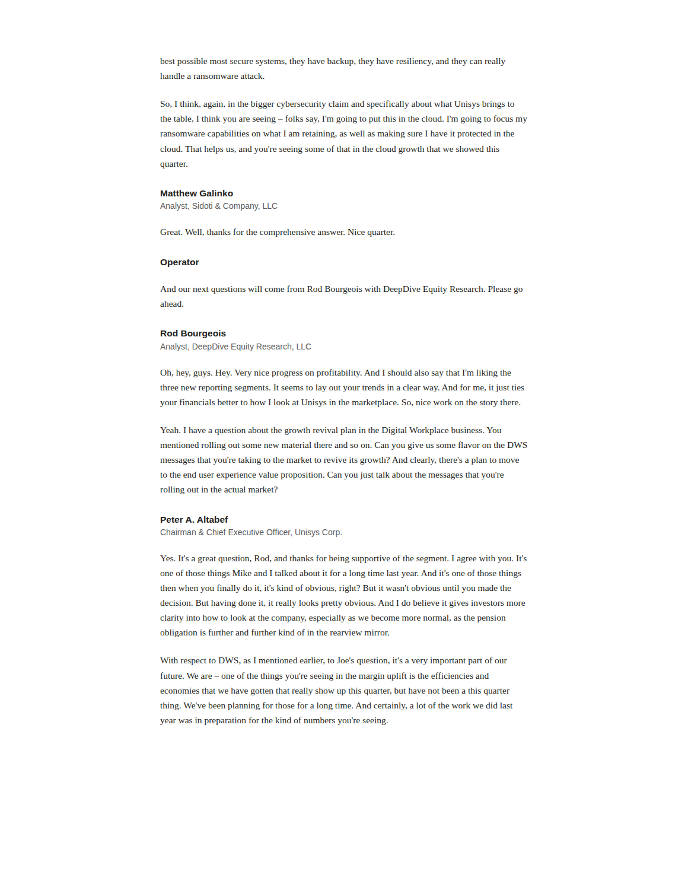best possible most secure systems, they have backup, they have resiliency, and they can really handle a ransomware attack.
So, I think, again, in the bigger cybersecurity claim and specifically about what Unisys brings to the table, I think you are seeing – folks say, I'm going to put this in the cloud. I'm going to focus my ransomware capabilities on what I am retaining, as well as making sure I have it protected in the cloud. That helps us, and you're seeing some of that in the cloud growth that we showed this quarter.
Matthew Galinko
Analyst, Sidoti & Company, LLC
Great. Well, thanks for the comprehensive answer. Nice quarter.
Operator
And our next questions will come from Rod Bourgeois with DeepDive Equity Research. Please go ahead.
Rod Bourgeois
Analyst, DeepDive Equity Research, LLC
Oh, hey, guys. Hey. Very nice progress on profitability. And I should also say that I'm liking the three new reporting segments. It seems to lay out your trends in a clear way. And for me, it just ties your financials better to how I look at Unisys in the marketplace. So, nice work on the story there.
Yeah. I have a question about the growth revival plan in the Digital Workplace business. You mentioned rolling out some new material there and so on. Can you give us some flavor on the DWS messages that you're taking to the market to revive its growth? And clearly, there's a plan to move to the end user experience value proposition. Can you just talk about the messages that you're rolling out in the actual market?
Peter A. Altabef
Chairman & Chief Executive Officer, Unisys Corp.
Yes. It's a great question, Rod, and thanks for being supportive of the segment. I agree with you. It's one of those things Mike and I talked about it for a long time last year. And it's one of those things then when you finally do it, it's kind of obvious, right? But it wasn't obvious until you made the decision. But having done it, it really looks pretty obvious. And I do believe it gives investors more clarity into how to look at the company, especially as we become more normal, as the pension obligation is further and further kind of in the rearview mirror.
With respect to DWS, as I mentioned earlier, to Joe's question, it's a very important part of our future. We are – one of the things you're seeing in the margin uplift is the efficiencies and economies that we have gotten that really show up this quarter, but have not been a this quarter thing. We've been planning for those for a long time. And certainly, a lot of the work we did last year was in preparation for the kind of numbers you're seeing.